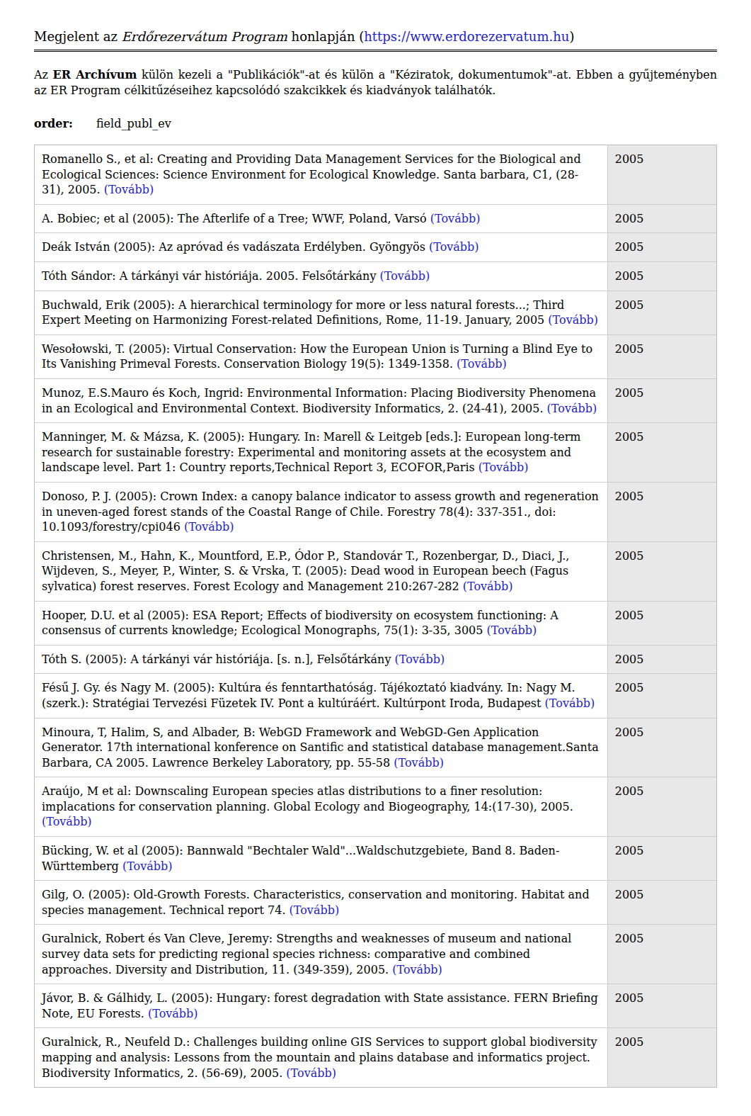Megjelent az Erdőrezervátum Program honlapján (https://www.erdorezervatum.hu)
Az ER Archívum külön kezeli a "Publikációk"-at és külön a "Kéziratok, dokumentumok"-at. Ebben a gyűjteményben az ER Program célkitűzéseihez kapcsolódó szakcikkek és kiadványok találhatók.
order: field_publ_ev
| Romanello S., et al: Creating and Providing Data Management Services for the Biological and Ecological Sciences: Science Environment for Ecological Knowledge. Santa barbara, C1, (28-31), 2005. (Tovább) | 2005 |
| A. Bobiec; et al (2005): The Afterlife of a Tree; WWF, Poland, Varsó (Tovább) | 2005 |
| Deák István (2005): Az apróvad és vadászata Erdélyben. Gyöngyös (Tovább) | 2005 |
| Tóth Sándor: A tárkányi vár históriája. 2005. Felsőtárkány (Tovább) | 2005 |
| Buchwald, Erik (2005): A hierarchical terminology for more or less natural forests...; Third Expert Meeting on Harmonizing Forest-related Definitions, Rome, 11-19. January, 2005 (Tovább) | 2005 |
| Wesołowski, T. (2005): Virtual Conservation: How the European Union is Turning a Blind Eye to Its Vanishing Primeval Forests. Conservation Biology 19(5): 1349-1358. (Tovább) | 2005 |
| Munoz, E.S.Mauro és Koch, Ingrid: Environmental Information: Placing Biodiversity Phenomena in an Ecological and Environmental Context. Biodiversity Informatics, 2. (24-41), 2005. (Tovább) | 2005 |
| Manninger, M. & Mázsa, K. (2005): Hungary. In: Marell & Leitgeb [eds.]: European long-term research for sustainable forestry: Experimental and monitoring assets at the ecosystem and landscape level. Part 1: Country reports,Technical Report 3, ECOFOR,Paris (Tovább) | 2005 |
| Donoso, P. J. (2005): Crown Index: a canopy balance indicator to assess growth and regeneration in uneven-aged forest stands of the Coastal Range of Chile. Forestry 78(4): 337-351., doi: 10.1093/forestry/cpi046 (Tovább) | 2005 |
| Christensen, M., Hahn, K., Mountford, E.P., Ódor P., Standovár T., Rozenbergar, D., Diaci, J., Wijdeven, S., Meyer, P., Winter, S. & Vrska, T. (2005): Dead wood in European beech (Fagus sylvatica) forest reserves. Forest Ecology and Management 210:267-282 (Tovább) | 2005 |
| Hooper, D.U. et al (2005): ESA Report; Effects of biodiversity on ecosystem functioning: A consensus of currents knowledge; Ecological Monographs, 75(1): 3-35, 3005 (Tovább) | 2005 |
| Tóth S. (2005): A tárkányi vár históriája. [s. n.], Felsőtárkány (Tovább) | 2005 |
| Fésű J. Gy. és Nagy M. (2005): Kultúra és fenntarthatóság. Tájékoztató kiadvány. In: Nagy M. (szerk.): Stratégiai Tervezési Füzetek IV. Pont a kultúráért. Kultúrpont Iroda, Budapest (Tovább) | 2005 |
| Minoura, T, Halim, S, and Albader, B: WebGD Framework and WebGD-Gen Application Generator. 17th international konference on Santific and statistical database management.Santa Barbara, CA 2005. Lawrence Berkeley Laboratory, pp. 55-58 (Tovább) | 2005 |
| Araújo, M et al: Downscaling European species atlas distributions to a finer resolution: implacations for conservation planning. Global Ecology and Biogeography, 14:(17-30), 2005. (Tovább) | 2005 |
| Bücking, W. et al (2005): Bannwald "Bechtaler Wald"...Waldschutzgebiete, Band 8. Baden-Württemberg (Tovább) | 2005 |
| Gilg, O. (2005): Old-Growth Forests. Characteristics, conservation and monitoring. Habitat and species management. Technical report 74. (Tovább) | 2005 |
| Guralnick, Robert és Van Cleve, Jeremy: Strengths and weaknesses of museum and national survey data sets for predicting regional species richness: comparative and combined approaches. Diversity and Distribution, 11. (349-359), 2005. (Tovább) | 2005 |
| Jávor, B. & Gálhidy, L. (2005): Hungary: forest degradation with State assistance. FERN Briefing Note, EU Forests. (Tovább) | 2005 |
| Guralnick, R., Neufeld D.: Challenges building online GIS Services to support global biodiversity mapping and analysis: Lessons from the mountain and plains database and informatics project. Biodiversity Informatics, 2. (56-69), 2005. (Tovább) | 2005 |